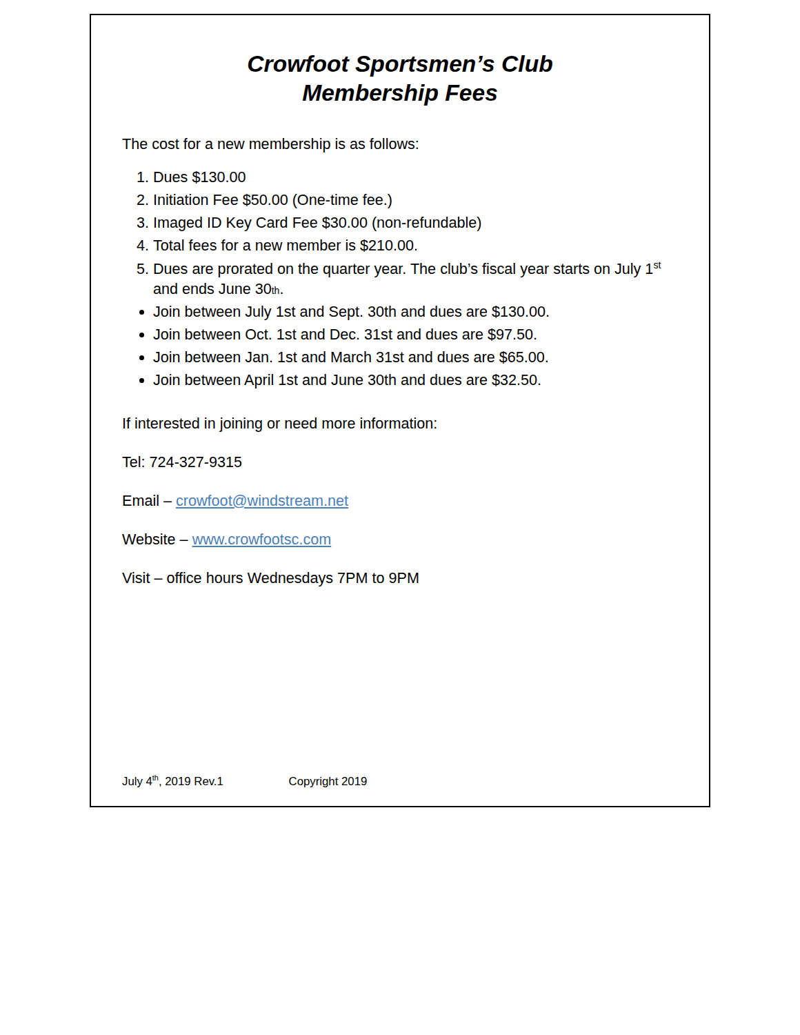Crowfoot Sportsmen’s Club
Membership Fees
The cost for a new membership is as follows:
Dues $130.00
Initiation Fee $50.00 (One-time fee.)
Imaged ID Key Card Fee $30.00 (non-refundable)
Total fees for a new member is $210.00.
Dues are prorated on the quarter year. The club’s fiscal year starts on July 1st and ends June 30th.
Join between July 1st and Sept. 30th and dues are $130.00.
Join between Oct. 1st and Dec. 31st and dues are $97.50.
Join between Jan. 1st and March 31st and dues are $65.00.
Join between April 1st and June 30th and dues are $32.50.
If interested in joining or need more information:
Tel: 724-327-9315
Email – crowfoot@windstream.net
Website – www.crowfootsc.com
Visit – office hours Wednesdays 7PM to 9PM
July 4th, 2019 Rev.1 Copyright 2019